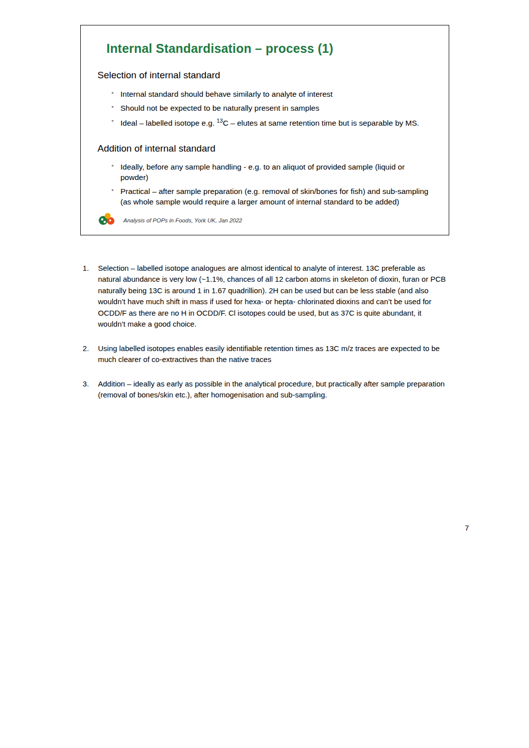Internal Standardisation – process (1)
Selection of internal standard
Internal standard should behave similarly to analyte of interest
Should not be expected to be naturally present in samples
Ideal – labelled isotope e.g. 13C – elutes at same retention time but is separable by MS.
Addition of internal standard
Ideally, before any sample handling - e.g. to an aliquot of provided sample (liquid or powder)
Practical – after sample preparation (e.g. removal of skin/bones for fish) and sub-sampling (as whole sample would require a larger amount of internal standard to be added)
Analysis of POPs in Foods, York UK, Jan 2022
Selection – labelled isotope analogues are almost identical to analyte of interest. 13C preferable as natural abundance is very low (~1.1%, chances of all 12 carbon atoms in skeleton of dioxin, furan or PCB naturally being 13C is around 1 in 1.67 quadrillion). 2H can be used but can be less stable (and also wouldn’t have much shift in mass if used for hexa- or hepta- chlorinated dioxins and can’t be used for OCDD/F as there are no H in OCDD/F. Cl isotopes could be used, but as 37C is quite abundant, it wouldn’t make a good choice.
Using labelled isotopes enables easily identifiable retention times as 13C m/z traces are expected to be much clearer of co-extractives than the native traces
Addition – ideally as early as possible in the analytical procedure, but practically after sample preparation (removal of bones/skin etc.), after homogenisation and sub-sampling.
7